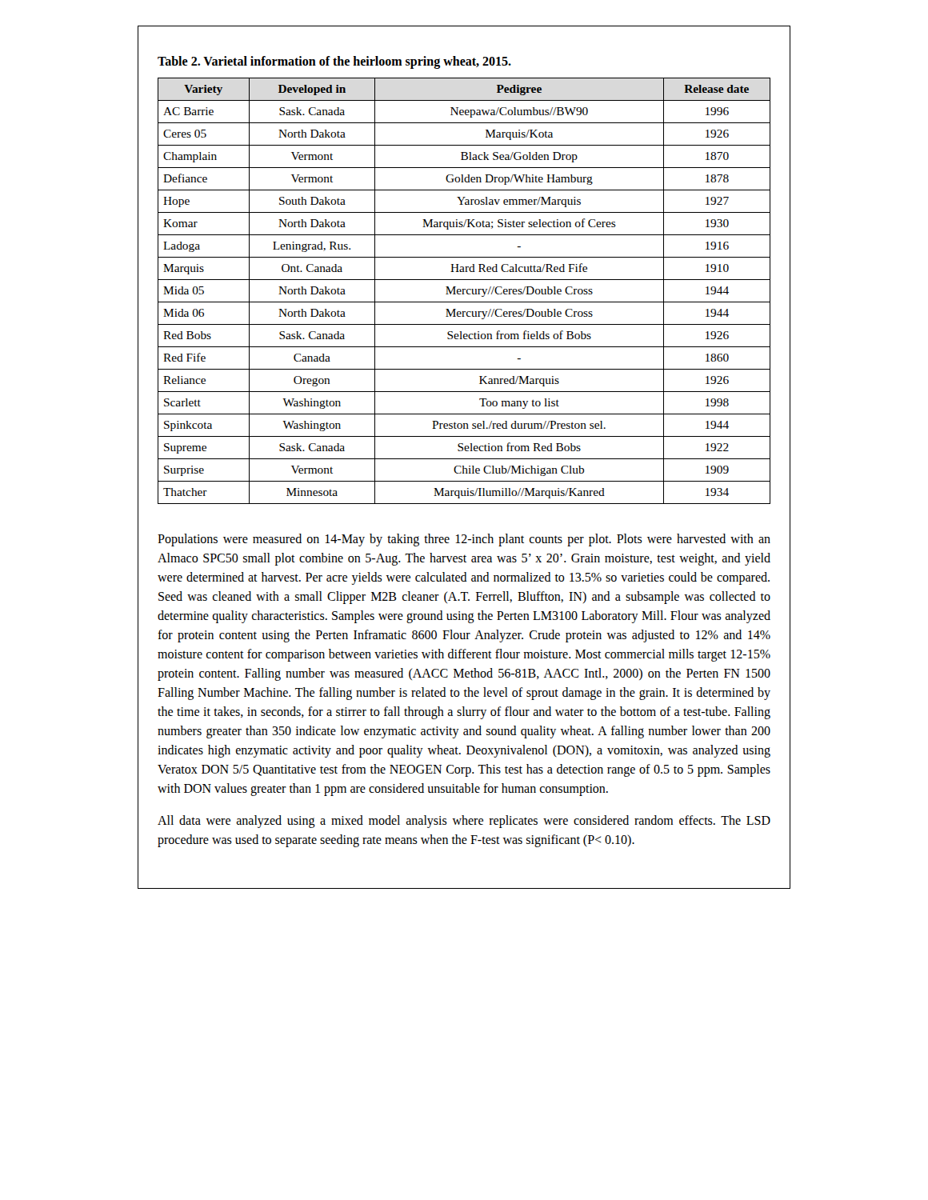Table 2. Varietal information of the heirloom spring wheat, 2015.
| Variety | Developed in | Pedigree | Release date |
| --- | --- | --- | --- |
| AC Barrie | Sask. Canada | Neepawa/Columbus//BW90 | 1996 |
| Ceres 05 | North Dakota | Marquis/Kota | 1926 |
| Champlain | Vermont | Black Sea/Golden Drop | 1870 |
| Defiance | Vermont | Golden Drop/White Hamburg | 1878 |
| Hope | South Dakota | Yaroslav emmer/Marquis | 1927 |
| Komar | North Dakota | Marquis/Kota; Sister selection of Ceres | 1930 |
| Ladoga | Leningrad, Rus. | - | 1916 |
| Marquis | Ont. Canada | Hard Red Calcutta/Red Fife | 1910 |
| Mida 05 | North Dakota | Mercury//Ceres/Double Cross | 1944 |
| Mida 06 | North Dakota | Mercury//Ceres/Double Cross | 1944 |
| Red Bobs | Sask. Canada | Selection from fields of Bobs | 1926 |
| Red Fife | Canada | - | 1860 |
| Reliance | Oregon | Kanred/Marquis | 1926 |
| Scarlett | Washington | Too many to list | 1998 |
| Spinkcota | Washington | Preston sel./red durum//Preston sel. | 1944 |
| Supreme | Sask. Canada | Selection from Red Bobs | 1922 |
| Surprise | Vermont | Chile Club/Michigan Club | 1909 |
| Thatcher | Minnesota | Marquis/Ilumillo//Marquis/Kanred | 1934 |
Populations were measured on 14-May by taking three 12-inch plant counts per plot. Plots were harvested with an Almaco SPC50 small plot combine on 5-Aug. The harvest area was 5’ x 20’. Grain moisture, test weight, and yield were determined at harvest. Per acre yields were calculated and normalized to 13.5% so varieties could be compared. Seed was cleaned with a small Clipper M2B cleaner (A.T. Ferrell, Bluffton, IN) and a subsample was collected to determine quality characteristics. Samples were ground using the Perten LM3100 Laboratory Mill. Flour was analyzed for protein content using the Perten Inframatic 8600 Flour Analyzer. Crude protein was adjusted to 12% and 14% moisture content for comparison between varieties with different flour moisture. Most commercial mills target 12-15% protein content. Falling number was measured (AACC Method 56-81B, AACC Intl., 2000) on the Perten FN 1500 Falling Number Machine. The falling number is related to the level of sprout damage in the grain. It is determined by the time it takes, in seconds, for a stirrer to fall through a slurry of flour and water to the bottom of a test-tube. Falling numbers greater than 350 indicate low enzymatic activity and sound quality wheat. A falling number lower than 200 indicates high enzymatic activity and poor quality wheat. Deoxynivalenol (DON), a vomitoxin, was analyzed using Veratox DON 5/5 Quantitative test from the NEOGEN Corp. This test has a detection range of 0.5 to 5 ppm. Samples with DON values greater than 1 ppm are considered unsuitable for human consumption.
All data were analyzed using a mixed model analysis where replicates were considered random effects. The LSD procedure was used to separate seeding rate means when the F-test was significant (P< 0.10).